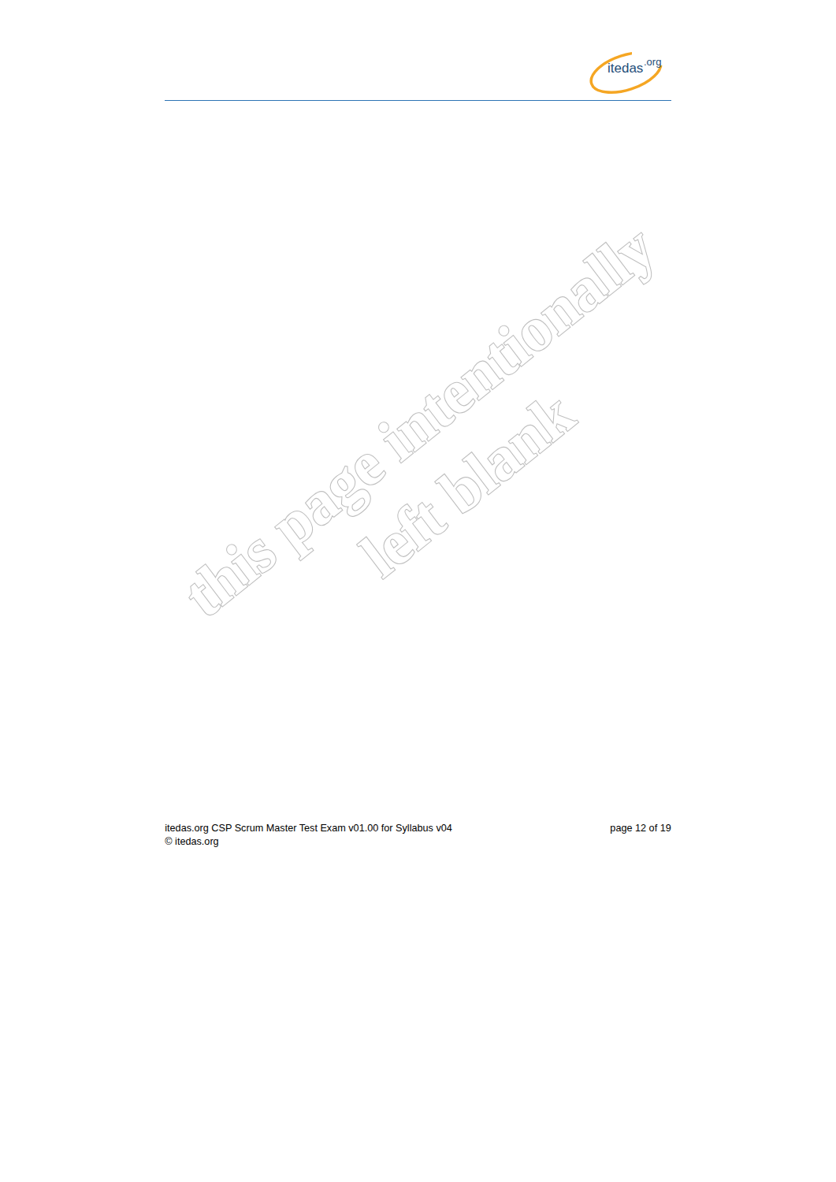this page intentionally left blank
itedas .org
itedas.org CSP Scrum Master Test Exam v01.00 for Syllabus v04
© itedas.org
page 12 of 19